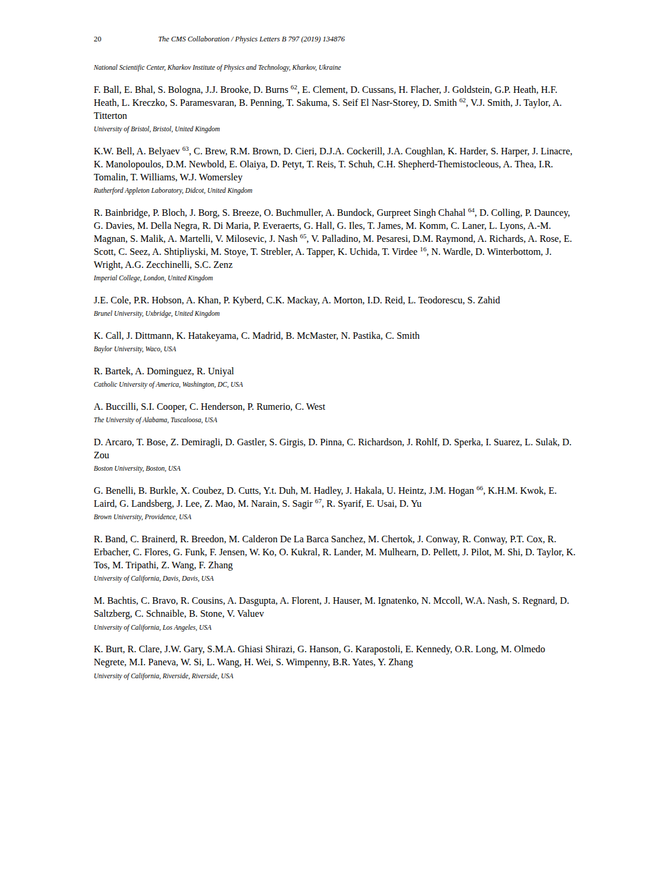20 The CMS Collaboration / Physics Letters B 797 (2019) 134876
National Scientific Center, Kharkov Institute of Physics and Technology, Kharkov, Ukraine
F. Ball, E. Bhal, S. Bologna, J.J. Brooke, D. Burns 62, E. Clement, D. Cussans, H. Flacher, J. Goldstein, G.P. Heath, H.F. Heath, L. Kreczko, S. Paramesvaran, B. Penning, T. Sakuma, S. Seif El Nasr-Storey, D. Smith 62, V.J. Smith, J. Taylor, A. Titterton
University of Bristol, Bristol, United Kingdom
K.W. Bell, A. Belyaev 63, C. Brew, R.M. Brown, D. Cieri, D.J.A. Cockerill, J.A. Coughlan, K. Harder, S. Harper, J. Linacre, K. Manolopoulos, D.M. Newbold, E. Olaiya, D. Petyt, T. Reis, T. Schuh, C.H. Shepherd-Themistocleous, A. Thea, I.R. Tomalin, T. Williams, W.J. Womersley
Rutherford Appleton Laboratory, Didcot, United Kingdom
R. Bainbridge, P. Bloch, J. Borg, S. Breeze, O. Buchmuller, A. Bundock, Gurpreet Singh Chahal 64, D. Colling, P. Dauncey, G. Davies, M. Della Negra, R. Di Maria, P. Everaerts, G. Hall, G. Iles, T. James, M. Komm, C. Laner, L. Lyons, A.-M. Magnan, S. Malik, A. Martelli, V. Milosevic, J. Nash 65, V. Palladino, M. Pesaresi, D.M. Raymond, A. Richards, A. Rose, E. Scott, C. Seez, A. Shtipliyski, M. Stoye, T. Strebler, A. Tapper, K. Uchida, T. Virdee 16, N. Wardle, D. Winterbottom, J. Wright, A.G. Zecchinelli, S.C. Zenz
Imperial College, London, United Kingdom
J.E. Cole, P.R. Hobson, A. Khan, P. Kyberd, C.K. Mackay, A. Morton, I.D. Reid, L. Teodorescu, S. Zahid
Brunel University, Uxbridge, United Kingdom
K. Call, J. Dittmann, K. Hatakeyama, C. Madrid, B. McMaster, N. Pastika, C. Smith
Baylor University, Waco, USA
R. Bartek, A. Dominguez, R. Uniyal
Catholic University of America, Washington, DC, USA
A. Buccilli, S.I. Cooper, C. Henderson, P. Rumerio, C. West
The University of Alabama, Tuscaloosa, USA
D. Arcaro, T. Bose, Z. Demiragli, D. Gastler, S. Girgis, D. Pinna, C. Richardson, J. Rohlf, D. Sperka, I. Suarez, L. Sulak, D. Zou
Boston University, Boston, USA
G. Benelli, B. Burkle, X. Coubez, D. Cutts, Y.t. Duh, M. Hadley, J. Hakala, U. Heintz, J.M. Hogan 66, K.H.M. Kwok, E. Laird, G. Landsberg, J. Lee, Z. Mao, M. Narain, S. Sagir 67, R. Syarif, E. Usai, D. Yu
Brown University, Providence, USA
R. Band, C. Brainerd, R. Breedon, M. Calderon De La Barca Sanchez, M. Chertok, J. Conway, R. Conway, P.T. Cox, R. Erbacher, C. Flores, G. Funk, F. Jensen, W. Ko, O. Kukral, R. Lander, M. Mulhearn, D. Pellett, J. Pilot, M. Shi, D. Taylor, K. Tos, M. Tripathi, Z. Wang, F. Zhang
University of California, Davis, Davis, USA
M. Bachtis, C. Bravo, R. Cousins, A. Dasgupta, A. Florent, J. Hauser, M. Ignatenko, N. Mccoll, W.A. Nash, S. Regnard, D. Saltzberg, C. Schnaible, B. Stone, V. Valuev
University of California, Los Angeles, USA
K. Burt, R. Clare, J.W. Gary, S.M.A. Ghiasi Shirazi, G. Hanson, G. Karapostoli, E. Kennedy, O.R. Long, M. Olmedo Negrete, M.I. Paneva, W. Si, L. Wang, H. Wei, S. Wimpenny, B.R. Yates, Y. Zhang
University of California, Riverside, Riverside, USA